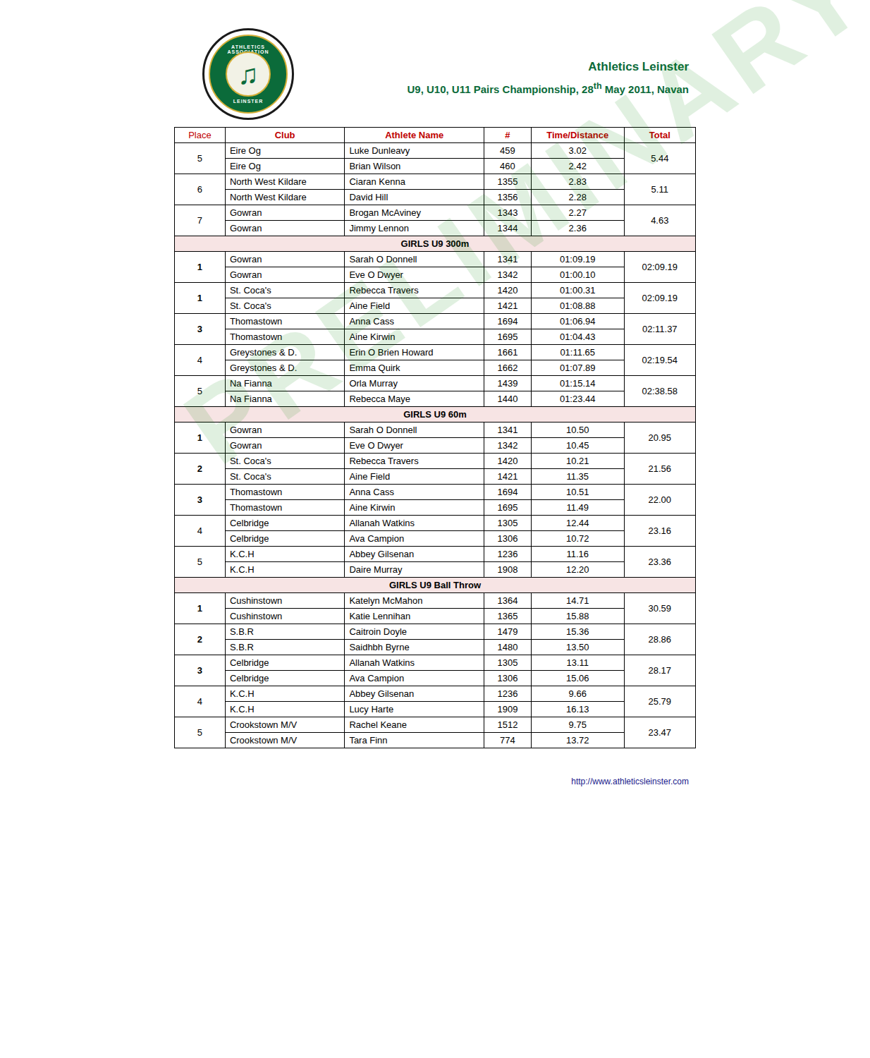PRELIMINARY
ATHLETICS ASSOCIATION
LEINSTER
♫
Athletics Leinster
U9, U10, U11 Pairs Championship, 28th May 2011, Navan
| Place | Club | Athlete Name | # | Time/Distance | Total |
| --- | --- | --- | --- | --- | --- |
| 5 | Eire Og | Luke Dunleavy | 459 | 3.02 | 5.44 |
| Eire Og | Brian Wilson | 460 | 2.42 |
| 6 | North West Kildare | Ciaran Kenna | 1355 | 2.83 | 5.11 |
| North West Kildare | David Hill | 1356 | 2.28 |
| 7 | Gowran | Brogan McAviney | 1343 | 2.27 | 4.63 |
| Gowran | Jimmy Lennon | 1344 | 2.36 |
| GIRLS U9 300m |
| 1 | Gowran | Sarah O Donnell | 1341 | 01:09.19 | 02:09.19 |
| Gowran | Eve O Dwyer | 1342 | 01:00.10 |
| 1 | St. Coca's | Rebecca Travers | 1420 | 01:00.31 | 02:09.19 |
| St. Coca's | Aine Field | 1421 | 01:08.88 |
| 3 | Thomastown | Anna Cass | 1694 | 01:06.94 | 02:11.37 |
| Thomastown | Aine Kirwin | 1695 | 01:04.43 |
| 4 | Greystones & D. | Erin O Brien Howard | 1661 | 01:11.65 | 02:19.54 |
| Greystones & D. | Emma Quirk | 1662 | 01:07.89 |
| 5 | Na Fianna | Orla Murray | 1439 | 01:15.14 | 02:38.58 |
| Na Fianna | Rebecca Maye | 1440 | 01:23.44 |
| GIRLS U9 60m |
| 1 | Gowran | Sarah O Donnell | 1341 | 10.50 | 20.95 |
| Gowran | Eve O Dwyer | 1342 | 10.45 |
| 2 | St. Coca's | Rebecca Travers | 1420 | 10.21 | 21.56 |
| St. Coca's | Aine Field | 1421 | 11.35 |
| 3 | Thomastown | Anna Cass | 1694 | 10.51 | 22.00 |
| Thomastown | Aine Kirwin | 1695 | 11.49 |
| 4 | Celbridge | Allanah Watkins | 1305 | 12.44 | 23.16 |
| Celbridge | Ava Campion | 1306 | 10.72 |
| 5 | K.C.H | Abbey Gilsenan | 1236 | 11.16 | 23.36 |
| K.C.H | Daire Murray | 1908 | 12.20 |
| GIRLS U9 Ball Throw |
| 1 | Cushinstown | Katelyn McMahon | 1364 | 14.71 | 30.59 |
| Cushinstown | Katie Lennihan | 1365 | 15.88 |
| 2 | S.B.R | Caitroin Doyle | 1479 | 15.36 | 28.86 |
| S.B.R | Saidhbh Byrne | 1480 | 13.50 |
| 3 | Celbridge | Allanah Watkins | 1305 | 13.11 | 28.17 |
| Celbridge | Ava Campion | 1306 | 15.06 |
| 4 | K.C.H | Abbey Gilsenan | 1236 | 9.66 | 25.79 |
| K.C.H | Lucy Harte | 1909 | 16.13 |
| 5 | Crookstown M/V | Rachel Keane | 1512 | 9.75 | 23.47 |
| Crookstown M/V | Tara Finn | 774 | 13.72 |
http://www.athleticsleinster.com